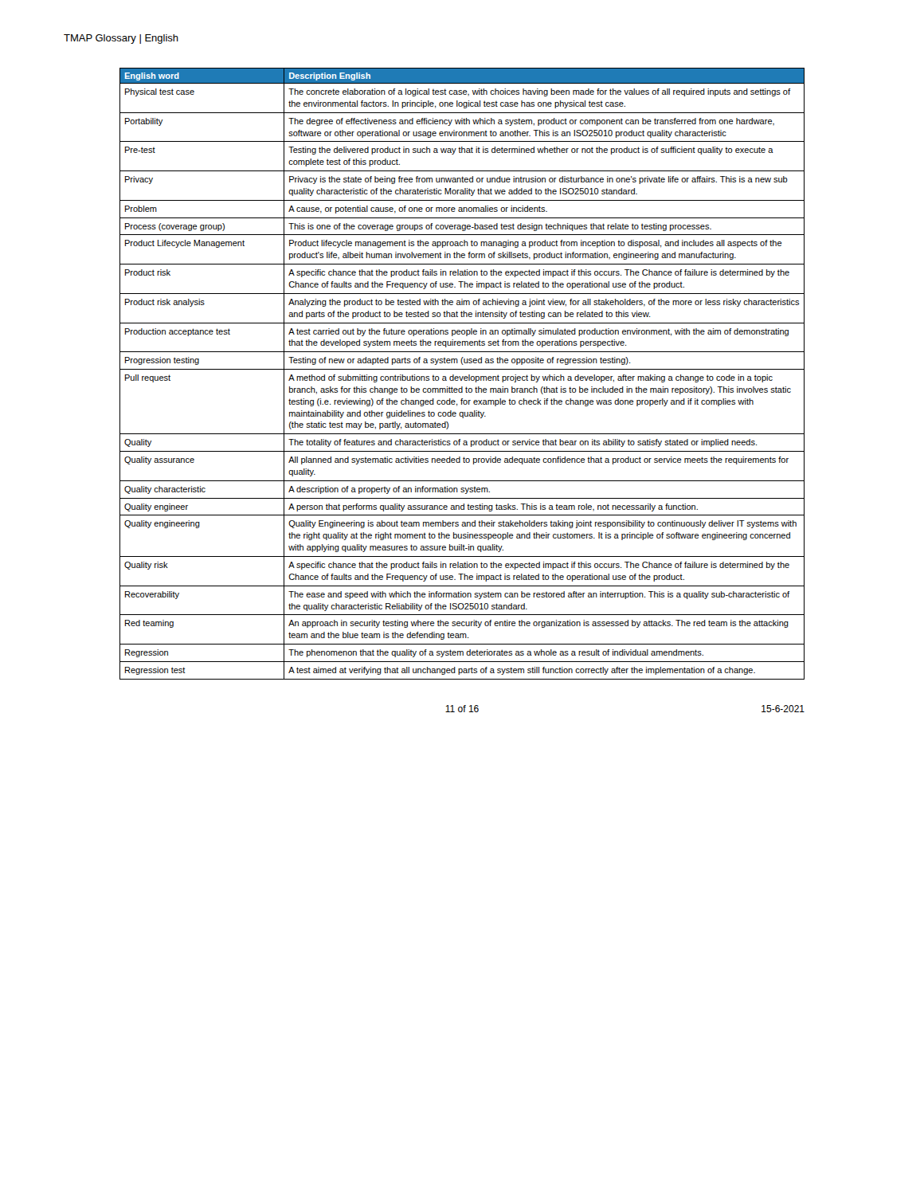TMAP Glossary | English
| English word | Description English |
| --- | --- |
| Physical test case | The concrete elaboration of a logical test case, with choices having been made for the values of all required inputs and settings of the environmental factors. In principle, one logical test case has one physical test case. |
| Portability | The degree of effectiveness and efficiency with which a system, product or component can be transferred from one hardware, software or other operational or usage environment to another. This is an ISO25010 product quality characteristic |
| Pre-test | Testing the delivered product in such a way that it is determined whether or not the product is of sufficient quality to execute a complete test of this product. |
| Privacy | Privacy is the state of being free from unwanted or undue intrusion or disturbance in one's private life or affairs. This is a new sub quality characteristic of the charateristic Morality that we added to the ISO25010 standard. |
| Problem | A cause, or potential cause, of one or more anomalies or incidents. |
| Process (coverage group) | This is one of the coverage groups of coverage-based test design techniques that relate to testing processes. |
| Product Lifecycle Management | Product lifecycle management is the approach to managing a product from inception to disposal, and includes all aspects of the product's life, albeit human involvement in the form of skillsets, product information, engineering and manufacturing. |
| Product risk | A specific chance that the product fails in relation to the expected impact if this occurs. The Chance of failure is determined by the Chance of faults and the Frequency of use. The impact is related to the operational use of the product. |
| Product risk analysis | Analyzing the product to be tested with the aim of achieving a joint view, for all stakeholders, of the more or less risky characteristics and parts of the product to be tested so that the intensity of testing can be related to this view. |
| Production acceptance test | A test carried out by the future operations people in an optimally simulated production environment, with the aim of demonstrating that the developed system meets the requirements set from the operations perspective. |
| Progression testing | Testing of new or adapted parts of a system (used as the opposite of regression testing). |
| Pull request | A method of submitting contributions to a development project by which a developer, after making a change to code in a topic branch, asks for this change to be committed to the main branch (that is to be included in the main repository). This involves static testing (i.e. reviewing) of the changed code, for example to check if the change was done properly and if it complies with maintainability and other guidelines to code quality. (the static test may be, partly, automated) |
| Quality | The totality of features and characteristics of a product or service that bear on its ability to satisfy stated or implied needs. |
| Quality assurance | All planned and systematic activities needed to provide adequate confidence that a product or service meets the requirements for quality. |
| Quality characteristic | A description of a property of an information system. |
| Quality engineer | A person that performs quality assurance and testing tasks. This is a team role, not necessarily a function. |
| Quality engineering | Quality Engineering is about team members and their stakeholders taking joint responsibility to continuously deliver IT systems with the right quality at the right moment to the businesspeople and their customers. It is a principle of software engineering concerned with applying quality measures to assure built-in quality. |
| Quality risk | A specific chance that the product fails in relation to the expected impact if this occurs. The Chance of failure is determined by the Chance of faults and the Frequency of use. The impact is related to the operational use of the product. |
| Recoverability | The ease and speed with which the information system can be restored after an interruption. This is a quality sub-characteristic of the quality characteristic Reliability of the ISO25010 standard. |
| Red teaming | An approach in security testing where the security of entire the organization is assessed by attacks. The red team is the attacking team and the blue team is the defending team. |
| Regression | The phenomenon that the quality of a system deteriorates as a whole as a result of individual amendments. |
| Regression test | A test aimed at verifying that all unchanged parts of a system still function correctly after the implementation of a change. |
11 of 16
15-6-2021